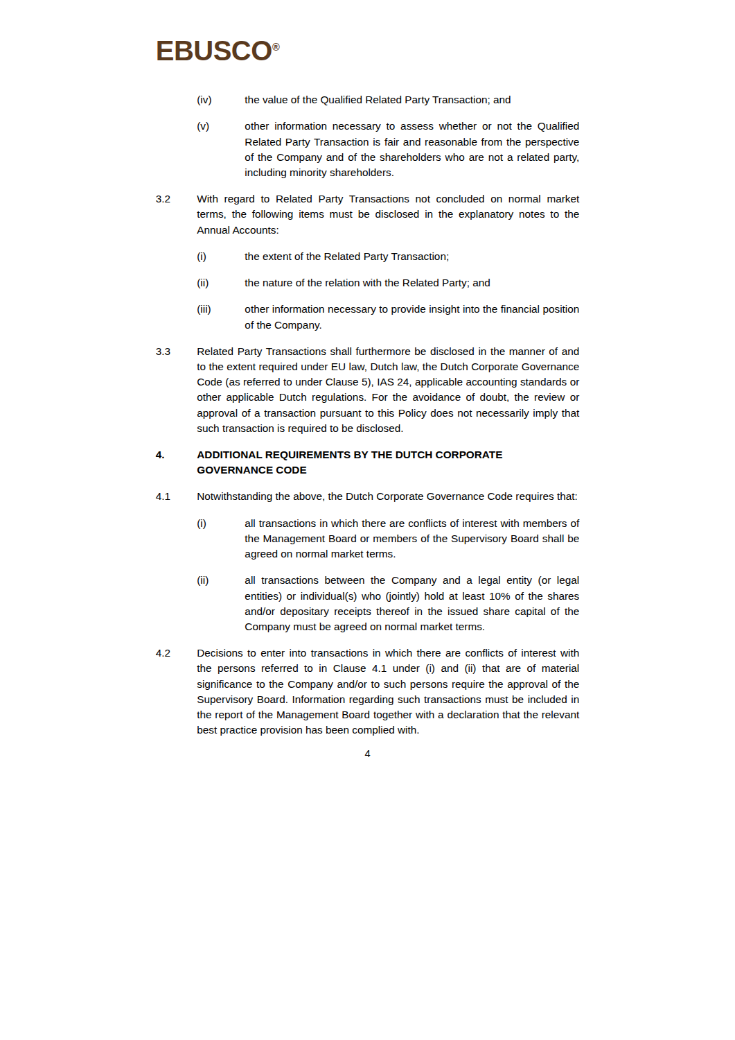EBUSCO®
(iv)
the value of the Qualified Related Party Transaction; and
(v)
other information necessary to assess whether or not the Qualified Related Party Transaction is fair and reasonable from the perspective of the Company and of the shareholders who are not a related party, including minority shareholders.
3.2
With regard to Related Party Transactions not concluded on normal market terms, the following items must be disclosed in the explanatory notes to the Annual Accounts:
(i)
the extent of the Related Party Transaction;
(ii)
the nature of the relation with the Related Party; and
(iii)
other information necessary to provide insight into the financial position of the Company.
3.3
Related Party Transactions shall furthermore be disclosed in the manner of and to the extent required under EU law, Dutch law, the Dutch Corporate Governance Code (as referred to under Clause 5), IAS 24, applicable accounting standards or other applicable Dutch regulations. For the avoidance of doubt, the review or approval of a transaction pursuant to this Policy does not necessarily imply that such transaction is required to be disclosed.
4.
ADDITIONAL REQUIREMENTS BY THE DUTCH CORPORATE GOVERNANCE CODE
4.1
Notwithstanding the above, the Dutch Corporate Governance Code requires that:
(i)
all transactions in which there are conflicts of interest with members of the Management Board or members of the Supervisory Board shall be agreed on normal market terms.
(ii)
all transactions between the Company and a legal entity (or legal entities) or individual(s) who (jointly) hold at least 10% of the shares and/or depositary receipts thereof in the issued share capital of the Company must be agreed on normal market terms.
4.2
Decisions to enter into transactions in which there are conflicts of interest with the persons referred to in Clause 4.1 under (i) and (ii) that are of material significance to the Company and/or to such persons require the approval of the Supervisory Board. Information regarding such transactions must be included in the report of the Management Board together with a declaration that the relevant best practice provision has been complied with.
4